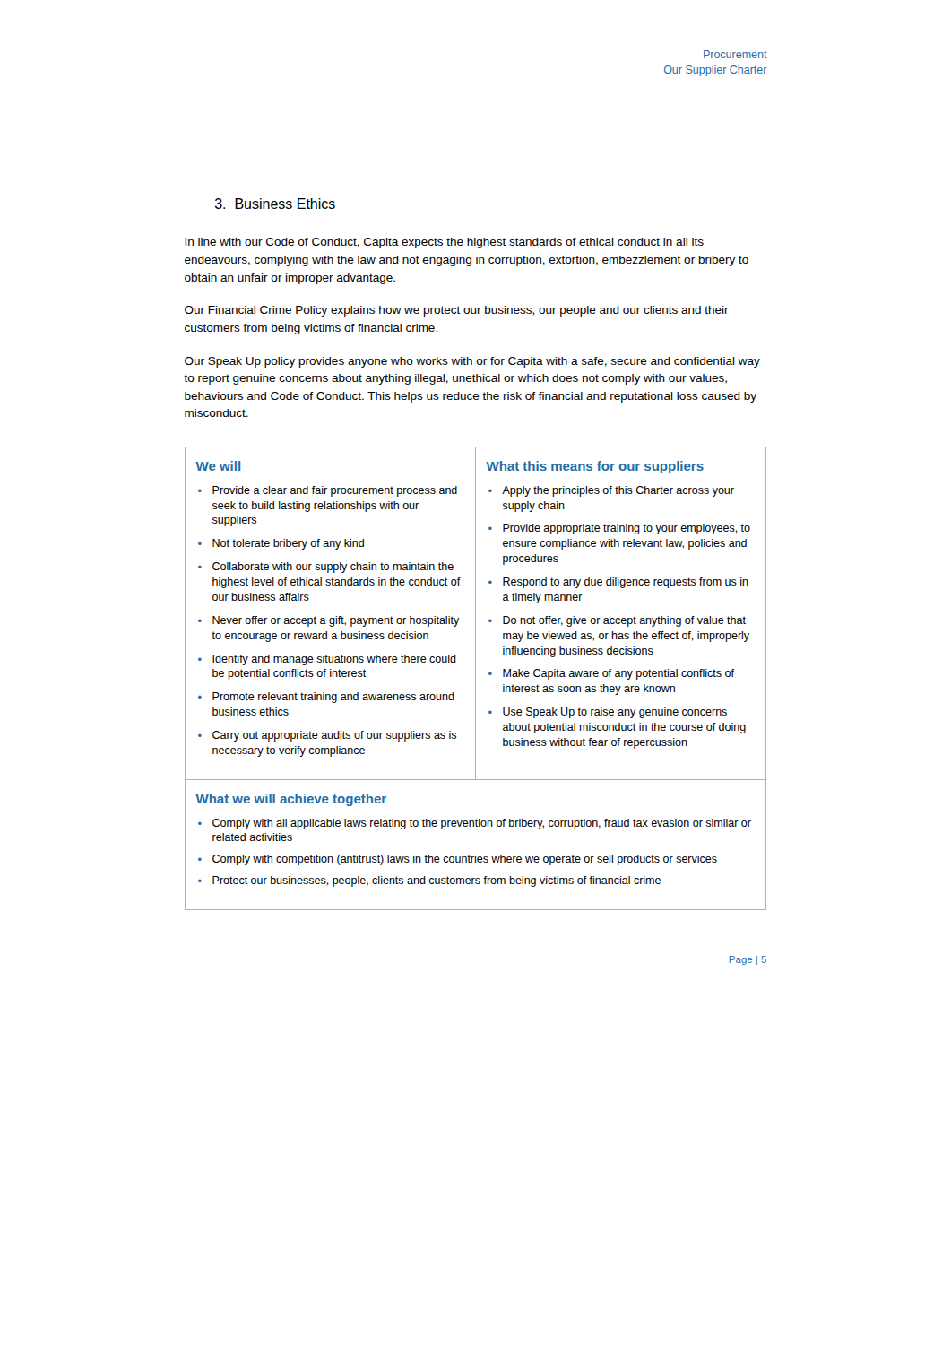Procurement
Our Supplier Charter
3. Business Ethics
In line with our Code of Conduct, Capita expects the highest standards of ethical conduct in all its endeavours, complying with the law and not engaging in corruption, extortion, embezzlement or bribery to obtain an unfair or improper advantage.
Our Financial Crime Policy explains how we protect our business, our people and our clients and their customers from being victims of financial crime.
Our Speak Up policy provides anyone who works with or for Capita with a safe, secure and confidential way to report genuine concerns about anything illegal, unethical or which does not comply with our values, behaviours and Code of Conduct. This helps us reduce the risk of financial and reputational loss caused by misconduct.
We will
Provide a clear and fair procurement process and seek to build lasting relationships with our suppliers
Not tolerate bribery of any kind
Collaborate with our supply chain to maintain the highest level of ethical standards in the conduct of our business affairs
Never offer or accept a gift, payment or hospitality to encourage or reward a business decision
Identify and manage situations where there could be potential conflicts of interest
Promote relevant training and awareness around business ethics
Carry out appropriate audits of our suppliers as is necessary to verify compliance
What this means for our suppliers
Apply the principles of this Charter across your supply chain
Provide appropriate training to your employees, to ensure compliance with relevant law, policies and procedures
Respond to any due diligence requests from us in a timely manner
Do not offer, give or accept anything of value that may be viewed as, or has the effect of, improperly influencing business decisions
Make Capita aware of any potential conflicts of interest as soon as they are known
Use Speak Up to raise any genuine concerns about potential misconduct in the course of doing business without fear of repercussion
What we will achieve together
Comply with all applicable laws relating to the prevention of bribery, corruption, fraud tax evasion or similar or related activities
Comply with competition (antitrust) laws in the countries where we operate or sell products or services
Protect our businesses, people, clients and customers from being victims of financial crime
Page | 5